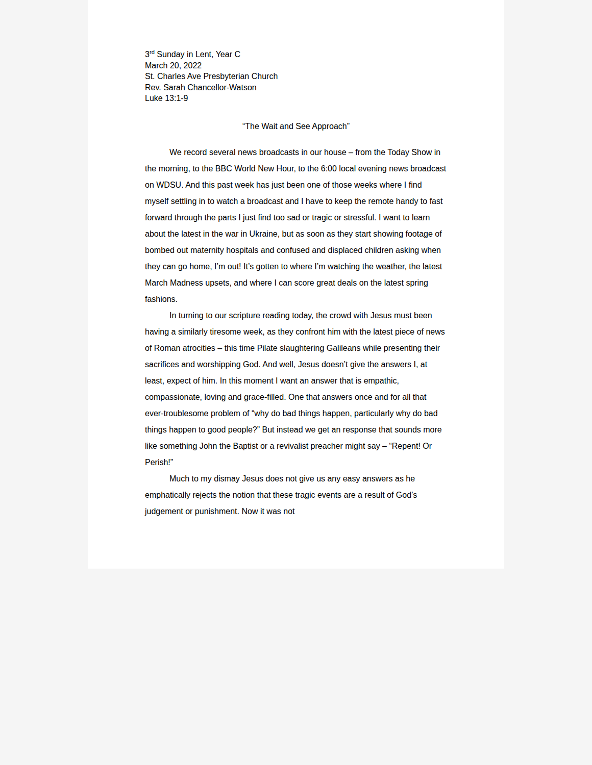3rd Sunday in Lent, Year C
March 20, 2022
St. Charles Ave Presbyterian Church
Rev. Sarah Chancellor-Watson
Luke 13:1-9
“The Wait and See Approach”
We record several news broadcasts in our house – from the Today Show in the morning, to the BBC World New Hour, to the 6:00 local evening news broadcast on WDSU. And this past week has just been one of those weeks where I find myself settling in to watch a broadcast and I have to keep the remote handy to fast forward through the parts I just find too sad or tragic or stressful. I want to learn about the latest in the war in Ukraine, but as soon as they start showing footage of bombed out maternity hospitals and confused and displaced children asking when they can go home, I’m out! It’s gotten to where I’m watching the weather, the latest March Madness upsets, and where I can score great deals on the latest spring fashions.
In turning to our scripture reading today, the crowd with Jesus must been having a similarly tiresome week, as they confront him with the latest piece of news of Roman atrocities – this time Pilate slaughtering Galileans while presenting their sacrifices and worshipping God. And well, Jesus doesn’t give the answers I, at least, expect of him. In this moment I want an answer that is empathic, compassionate, loving and grace-filled. One that answers once and for all that ever-troublesome problem of “why do bad things happen, particularly why do bad things happen to good people?” But instead we get an response that sounds more like something John the Baptist or a revivalist preacher might say – “Repent! Or Perish!”
Much to my dismay Jesus does not give us any easy answers as he emphatically rejects the notion that these tragic events are a result of God’s judgement or punishment. Now it was not